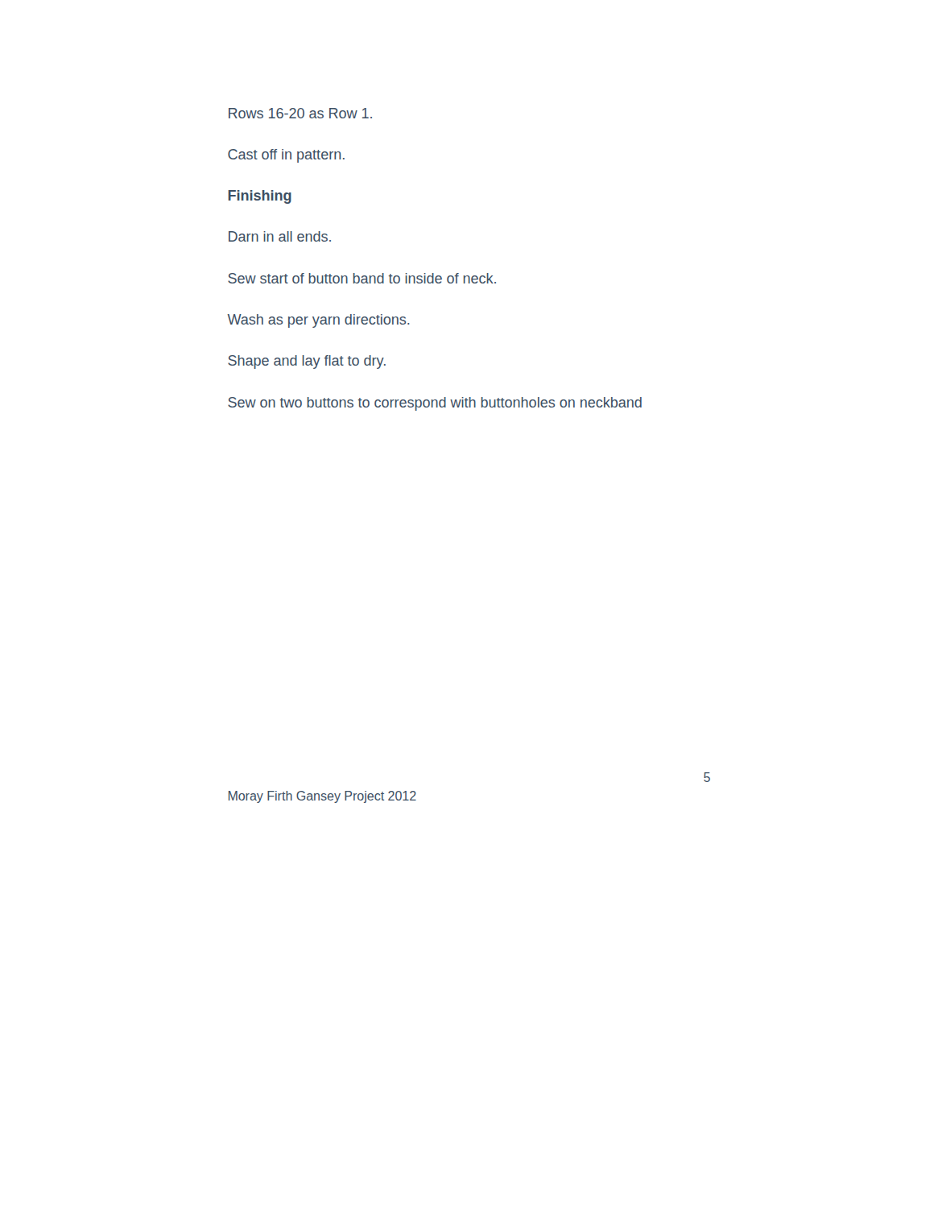Rows 16-20 as Row 1.
Cast off in pattern.
Finishing
Darn in all ends.
Sew start of button band to inside of neck.
Wash as per yarn directions.
Shape and lay flat to dry.
Sew on two buttons to correspond with buttonholes on neckband
5
Moray Firth Gansey Project 2012